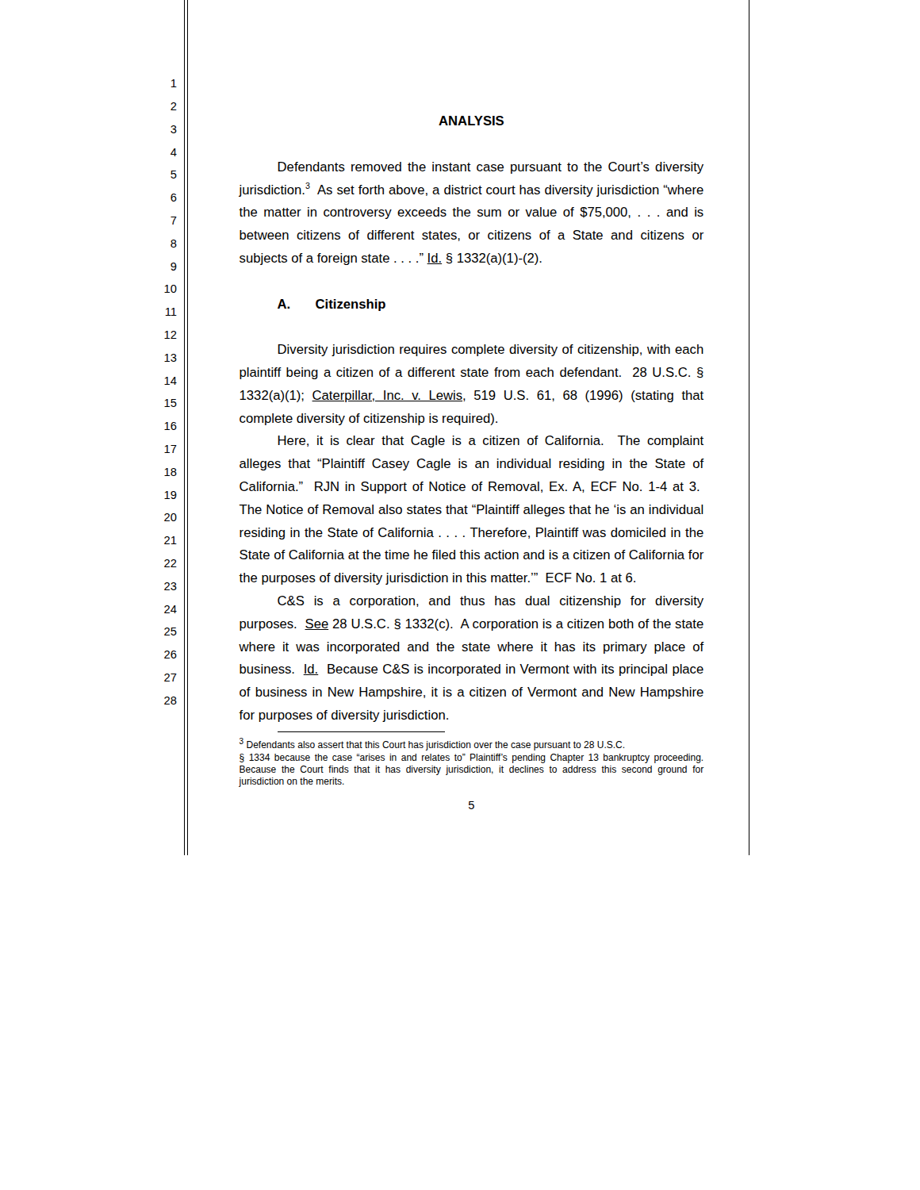1
2
3
4
5
6
7
8
9
10
11
12
13
14
15
16
17
18
19
20
21
22
23
24
25
26
27
28
ANALYSIS
Defendants removed the instant case pursuant to the Court’s diversity jurisdiction.3 As set forth above, a district court has diversity jurisdiction “where the matter in controversy exceeds the sum or value of $75,000, . . . and is between citizens of different states, or citizens of a State and citizens or subjects of a foreign state . . . .” Id. § 1332(a)(1)-(2).
A. Citizenship
Diversity jurisdiction requires complete diversity of citizenship, with each plaintiff being a citizen of a different state from each defendant. 28 U.S.C. § 1332(a)(1); Caterpillar, Inc. v. Lewis, 519 U.S. 61, 68 (1996) (stating that complete diversity of citizenship is required).
Here, it is clear that Cagle is a citizen of California. The complaint alleges that “Plaintiff Casey Cagle is an individual residing in the State of California.” RJN in Support of Notice of Removal, Ex. A, ECF No. 1-4 at 3. The Notice of Removal also states that “Plaintiff alleges that he ‘is an individual residing in the State of California . . . . Therefore, Plaintiff was domiciled in the State of California at the time he filed this action and is a citizen of California for the purposes of diversity jurisdiction in this matter.’” ECF No. 1 at 6.
C&S is a corporation, and thus has dual citizenship for diversity purposes. See 28 U.S.C. § 1332(c). A corporation is a citizen both of the state where it was incorporated and the state where it has its primary place of business. Id. Because C&S is incorporated in Vermont with its principal place of business in New Hampshire, it is a citizen of Vermont and New Hampshire for purposes of diversity jurisdiction.
3 Defendants also assert that this Court has jurisdiction over the case pursuant to 28 U.S.C.
§ 1334 because the case “arises in and relates to” Plaintiff’s pending Chapter 13 bankruptcy proceeding. Because the Court finds that it has diversity jurisdiction, it declines to address this second ground for jurisdiction on the merits.
5